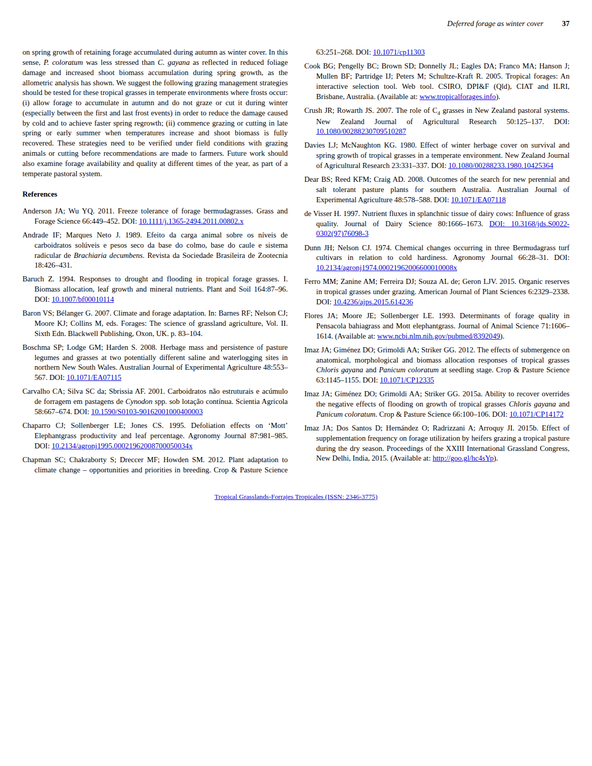Deferred forage as winter cover 37
on spring growth of retaining forage accumulated during autumn as winter cover. In this sense, P. coloratum was less stressed than C. gayana as reflected in reduced foliage damage and increased shoot biomass accumulation during spring growth, as the allometric analysis has shown. We suggest the following grazing management strategies should be tested for these tropical grasses in temperate environments where frosts occur: (i) allow forage to accumulate in autumn and do not graze or cut it during winter (especially between the first and last frost events) in order to reduce the damage caused by cold and to achieve faster spring regrowth; (ii) commence grazing or cutting in late spring or early summer when temperatures increase and shoot biomass is fully recovered. These strategies need to be verified under field conditions with grazing animals or cutting before recommendations are made to farmers. Future work should also examine forage availability and quality at different times of the year, as part of a temperate pastoral system.
References
Anderson JA; Wu YQ. 2011. Freeze tolerance of forage bermudagrasses. Grass and Forage Science 66:449–452. DOI: 10.1111/j.1365-2494.2011.00802.x
Andrade IF; Marques Neto J. 1989. Efeito da carga animal sobre os níveis de carboidratos solúveis e pesos seco da base do colmo, base do caule e sistema radicular de Brachiaria decumbens. Revista da Sociedade Brasileira de Zootecnia 18:426–431.
Baruch Z. 1994. Responses to drought and flooding in tropical forage grasses. I. Biomass allocation, leaf growth and mineral nutrients. Plant and Soil 164:87–96. DOI: 10.1007/bf00010114
Baron VS; Bélanger G. 2007. Climate and forage adaptation. In: Barnes RF; Nelson CJ; Moore KJ; Collins M, eds. Forages: The science of grassland agriculture, Vol. II. Sixth Edn. Blackwell Publishing, Oxon, UK. p. 83–104.
Boschma SP; Lodge GM; Harden S. 2008. Herbage mass and persistence of pasture legumes and grasses at two potentially different saline and waterlogging sites in northern New South Wales. Australian Journal of Experimental Agriculture 48:553–567. DOI: 10.1071/EA07115
Carvalho CA; Silva SC da; Sbrissia AF. 2001. Carboidratos não estruturais e acúmulo de forragem em pastagens de Cynodon spp. sob lotação contínua. Scientia Agricola 58:667–674. DOI: 10.1590/S0103-90162001000400003
Chaparro CJ; Sollenberger LE; Jones CS. 1995. Defoliation effects on ‘Mott’ Elephantgrass productivity and leaf percentage. Agronomy Journal 87:981–985. DOI: 10.2134/agronj1995.00021962008700050034x
Chapman SC; Chakraborty S; Dreccer MF; Howden SM. 2012. Plant adaptation to climate change – opportunities and priorities in breeding. Crop & Pasture Science 63:251–268. DOI: 10.1071/cp11303
Cook BG; Pengelly BC; Brown SD; Donnelly JL; Eagles DA; Franco MA; Hanson J; Mullen BF; Partridge IJ; Peters M; Schultze-Kraft R. 2005. Tropical forages: An interactive selection tool. Web tool. CSIRO, DPI&F (Qld), CIAT and ILRI, Brisbane, Australia. (Available at: www.tropicalforages.info).
Crush JR; Rowarth JS. 2007. The role of C4 grasses in New Zealand pastoral systems. New Zealand Journal of Agricultural Research 50:125–137. DOI: 10.1080/00288230709510287
Davies LJ; McNaughton KG. 1980. Effect of winter herbage cover on survival and spring growth of tropical grasses in a temperate environment. New Zealand Journal of Agricultural Research 23:331–337. DOI: 10.1080/00288233.1980.10425364
Dear BS; Reed KFM; Craig AD. 2008. Outcomes of the search for new perennial and salt tolerant pasture plants for southern Australia. Australian Journal of Experimental Agriculture 48:578–588. DOI: 10.1071/EA07118
de Visser H. 1997. Nutrient fluxes in splanchnic tissue of dairy cows: Influence of grass quality. Journal of Dairy Science 80:1666–1673. DOI: 10.3168/jds.S0022-0302(97)76098-3
Dunn JH; Nelson CJ. 1974. Chemical changes occurring in three Bermudagrass turf cultivars in relation to cold hardiness. Agronomy Journal 66:28–31. DOI: 10.2134/agronj1974.00021962006600010008x
Ferro MM; Zanine AM; Ferreira DJ; Souza AL de; Geron LJV. 2015. Organic reserves in tropical grasses under grazing. American Journal of Plant Sciences 6:2329–2338. DOI: 10.4236/ajps.2015.614236
Flores JA; Moore JE; Sollenberger LE. 1993. Determinants of forage quality in Pensacola bahiagrass and Mott elephantgrass. Journal of Animal Science 71:1606–1614. (Available at: www.ncbi.nlm.nih.gov/pubmed/8392049).
Imaz JA; Giménez DO; Grimoldi AA; Striker GG. 2012. The effects of submergence on anatomical, morphological and biomass allocation responses of tropical grasses Chloris gayana and Panicum coloratum at seedling stage. Crop & Pasture Science 63:1145–1155. DOI: 10.1071/CP12335
Imaz JA; Giménez DO; Grimoldi AA; Striker GG. 2015a. Ability to recover overrides the negative effects of flooding on growth of tropical grasses Chloris gayana and Panicum coloratum. Crop & Pasture Science 66:100–106. DOI: 10.1071/CP14172
Imaz JA; Dos Santos D; Hernández O; Radrizzani A; Arroquy JI. 2015b. Effect of supplementation frequency on forage utilization by heifers grazing a tropical pasture during the dry season. Proceedings of the XXIII International Grassland Congress, New Delhi, India, 2015. (Available at: http://goo.gl/hc4sYp).
Tropical Grasslands-Forrajes Tropicales (ISSN: 2346-3775)